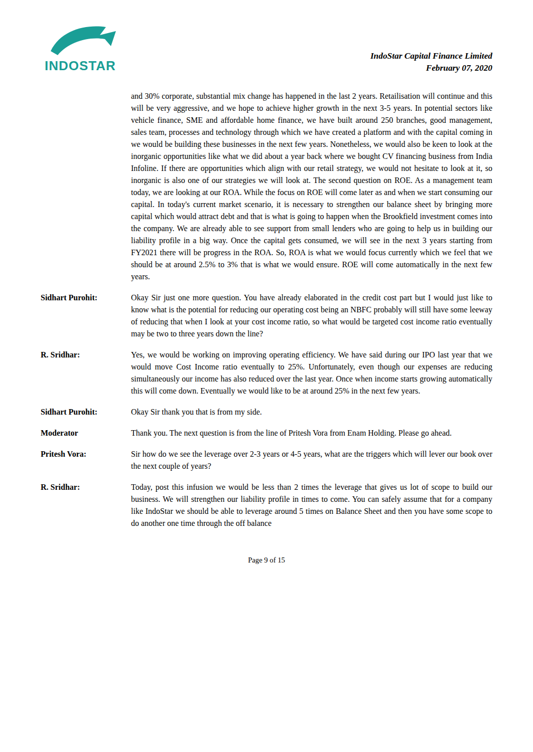INDOSTAR
IndoStar Capital Finance Limited
February 07, 2020
and 30% corporate, substantial mix change has happened in the last 2 years. Retailisation will continue and this will be very aggressive, and we hope to achieve higher growth in the next 3-5 years. In potential sectors like vehicle finance, SME and affordable home finance, we have built around 250 branches, good management, sales team, processes and technology through which we have created a platform and with the capital coming in we would be building these businesses in the next few years. Nonetheless, we would also be keen to look at the inorganic opportunities like what we did about a year back where we bought CV financing business from India Infoline. If there are opportunities which align with our retail strategy, we would not hesitate to look at it, so inorganic is also one of our strategies we will look at. The second question on ROE. As a management team today, we are looking at our ROA. While the focus on ROE will come later as and when we start consuming our capital. In today's current market scenario, it is necessary to strengthen our balance sheet by bringing more capital which would attract debt and that is what is going to happen when the Brookfield investment comes into the company. We are already able to see support from small lenders who are going to help us in building our liability profile in a big way. Once the capital gets consumed, we will see in the next 3 years starting from FY2021 there will be progress in the ROA. So, ROA is what we would focus currently which we feel that we should be at around 2.5% to 3% that is what we would ensure. ROE will come automatically in the next few years.
Sidhart Purohit:
Okay Sir just one more question. You have already elaborated in the credit cost part but I would just like to know what is the potential for reducing our operating cost being an NBFC probably will still have some leeway of reducing that when I look at your cost income ratio, so what would be targeted cost income ratio eventually may be two to three years down the line?
R. Sridhar:
Yes, we would be working on improving operating efficiency. We have said during our IPO last year that we would move Cost Income ratio eventually to 25%. Unfortunately, even though our expenses are reducing simultaneously our income has also reduced over the last year. Once when income starts growing automatically this will come down. Eventually we would like to be at around 25% in the next few years.
Sidhart Purohit:
Okay Sir thank you that is from my side.
Moderator
Thank you. The next question is from the line of Pritesh Vora from Enam Holding. Please go ahead.
Pritesh Vora:
Sir how do we see the leverage over 2-3 years or 4-5 years, what are the triggers which will lever our book over the next couple of years?
R. Sridhar:
Today, post this infusion we would be less than 2 times the leverage that gives us lot of scope to build our business. We will strengthen our liability profile in times to come. You can safely assume that for a company like IndoStar we should be able to leverage around 5 times on Balance Sheet and then you have some scope to do another one time through the off balance
Page 9 of 15